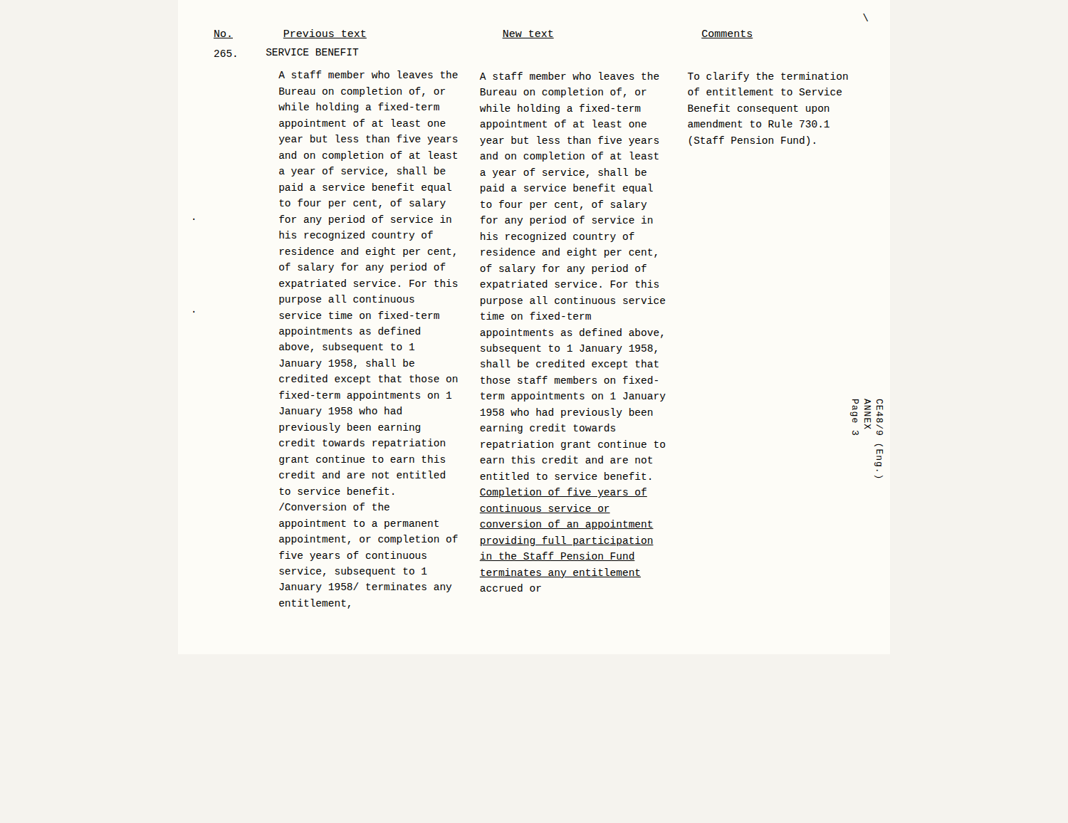\
·
·
No.
Previous text
New text
Comments
265.
SERVICE BENEFIT
A staff member who leaves the Bureau on completion of, or while holding a fixed-term appointment of at least one year but less than five years and on completion of at least a year of service, shall be paid a service benefit equal to four per cent, of salary for any period of service in his recognized country of residence and eight per cent, of salary for any period of expatriated service. For this purpose all continuous service time on fixed-term appointments as defined above, subsequent to 1 January 1958, shall be credited except that those on fixed-term appointments on 1 January 1958 who had previously been earning credit towards repatriation grant continue to earn this credit and are not entitled to service benefit. /Conversion of the appointment to a permanent appointment, or completion of five years of continuous service, subsequent to 1 January 1958/ terminates any entitlement,
A staff member who leaves the Bureau on completion of, or while holding a fixed-term appointment of at least one year but less than five years and on completion of at least a year of service, shall be paid a service benefit equal to four per cent, of salary for any period of service in his recognized country of residence and eight per cent, of salary for any period of expatriated service. For this purpose all continuous service time on fixed-term appointments as defined above, subsequent to 1 January 1958, shall be credited except that those staff members on fixed-term appointments on 1 January 1958 who had previously been earning credit towards repatriation grant continue to earn this credit and are not entitled to service benefit. Completion of five years of continuous service or conversion of an appointment providing full participation in the Staff Pension Fund terminates any entitlement accrued or
To clarify the termination of entitlement to Service Benefit consequent upon amendment to Rule 730.1 (Staff Pension Fund).
CE48/9 (Eng.)
ANNEX
Page 3